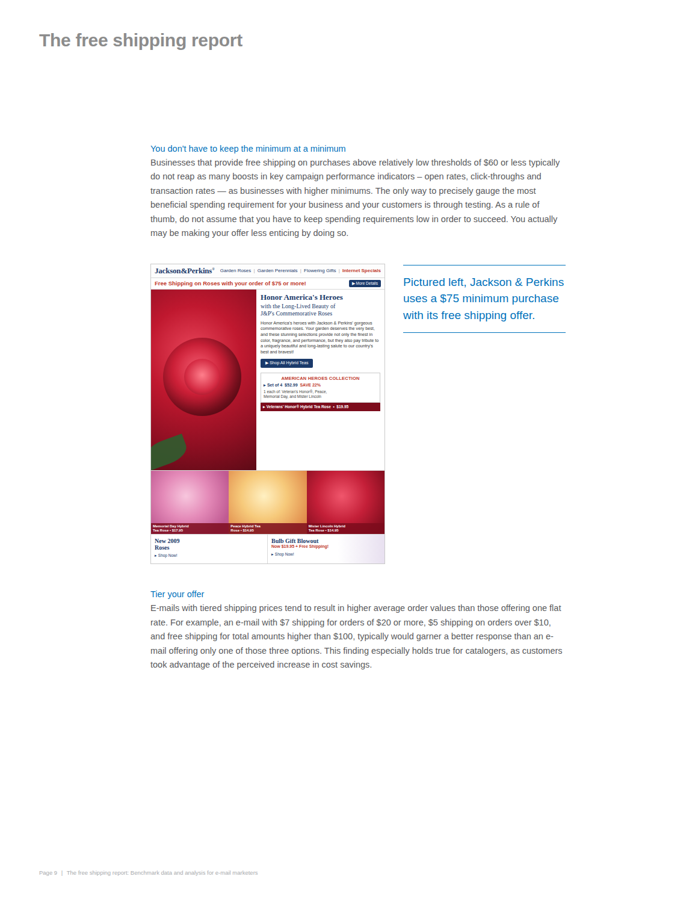The free shipping report
You don't have to keep the minimum at a minimum
Businesses that provide free shipping on purchases above relatively low thresholds of $60 or less typically do not reap as many boosts in key campaign performance indicators – open rates, click-throughs and transaction rates — as businesses with higher minimums. The only way to precisely gauge the most beneficial spending requirement for your business and your customers is through testing. As a rule of thumb, do not assume that you have to keep spending requirements low in order to succeed. You actually may be making your offer less enticing by doing so.
Jackson&Perkins®
Garden Roses | Garden Perennials | Flowering Gifts | Internet Specials
Free Shipping on Roses with your order of $75 or more!
▶ More Details
Honor America's Heroes
with the Long-Lived Beauty of
J&P's Commemorative Roses
Honor America's heroes with Jackson & Perkins' gorgeous commemorative roses. Your garden deserves the very best, and these stunning selections provide not only the finest in color, fragrance, and performance, but they also pay tribute to a uniquely beautiful and long-lasting salute to our country's best and bravest!
▶ Shop All Hybrid Teas
AMERICAN HEROES COLLECTION
▸ Set of 4 $52.99 SAVE 22%
1 each of: Veteran's Honor®, Peace,
Memorial Day, and Mister Lincoln
▸ Veterans' Honor® Hybrid Tea Rose • $19.95
Memorial Day Hybrid
Tea Rose • $17.95
Peace Hybrid Tea
Rose • $14.95
Mister Lincoln Hybrid
Tea Rose • $14.95
New 2009
Roses
▸ Shop Now!
Bulb Gift Blowout
Now $19.95 + Free Shipping!
▸ Shop Now!
Pictured left, Jackson & Perkins uses a $75 minimum purchase with its free shipping offer.
Tier your offer
E-mails with tiered shipping prices tend to result in higher average order values than those offering one flat rate. For example, an e-mail with $7 shipping for orders of $20 or more, $5 shipping on orders over $10, and free shipping for total amounts higher than $100, typically would garner a better response than an e-mail offering only one of those three options. This finding especially holds true for catalogers, as customers took advantage of the perceived increase in cost savings.
Page 9 | The free shipping report: Benchmark data and analysis for e-mail marketers